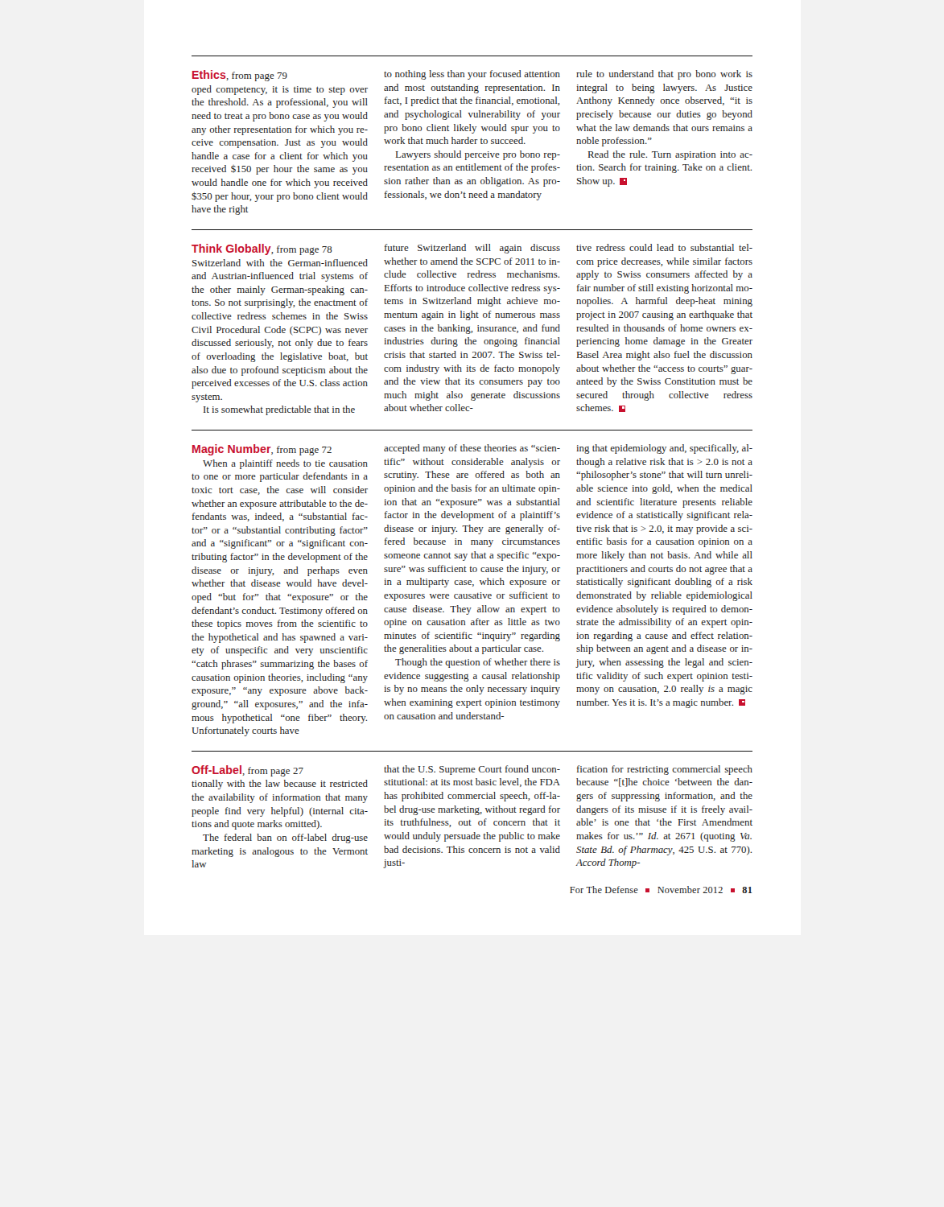Ethics, from page 79
oped competency, it is time to step over the threshold. As a professional, you will need to treat a pro bono case as you would any other representation for which you receive compensation. Just as you would handle a case for a client for which you received $150 per hour the same as you would handle one for which you received $350 per hour, your pro bono client would have the right
to nothing less than your focused attention and most outstanding representation. In fact, I predict that the financial, emotional, and psychological vulnerability of your pro bono client likely would spur you to work that much harder to succeed.
Lawyers should perceive pro bono representation as an entitlement of the profession rather than as an obligation. As professionals, we don’t need a mandatory
rule to understand that pro bono work is integral to being lawyers. As Justice Anthony Kennedy once observed, “it is precisely because our duties go beyond what the law demands that ours remains a noble profession.”
Read the rule. Turn aspiration into action. Search for training. Take on a client. Show up.
Think Globally, from page 78
Switzerland with the German-influenced and Austrian-influenced trial systems of the other mainly German-speaking cantons. So not surprisingly, the enactment of collective redress schemes in the Swiss Civil Procedural Code (SCPC) was never discussed seriously, not only due to fears of overloading the legislative boat, but also due to profound scepticism about the perceived excesses of the U.S. class action system.
It is somewhat predictable that in the
future Switzerland will again discuss whether to amend the SCPC of 2011 to include collective redress mechanisms. Efforts to introduce collective redress systems in Switzerland might achieve momentum again in light of numerous mass cases in the banking, insurance, and fund industries during the ongoing financial crisis that started in 2007. The Swiss telcom industry with its de facto monopoly and the view that its consumers pay too much might also generate discussions about whether collec-
tive redress could lead to substantial telcom price decreases, while similar factors apply to Swiss consumers affected by a fair number of still existing horizontal monopolies. A harmful deep-heat mining project in 2007 causing an earthquake that resulted in thousands of home owners experiencing home damage in the Greater Basel Area might also fuel the discussion about whether the “access to courts” guaranteed by the Swiss Constitution must be secured through collective redress schemes.
Magic Number, from page 72
When a plaintiff needs to tie causation to one or more particular defendants in a toxic tort case, the case will consider whether an exposure attributable to the defendants was, indeed, a “substantial factor” or a “substantial contributing factor” and a “significant” or a “significant contributing factor” in the development of the disease or injury, and perhaps even whether that disease would have developed “but for” that “exposure” or the defendant’s conduct. Testimony offered on these topics moves from the scientific to the hypothetical and has spawned a variety of unspecific and very unscientific “catch phrases” summarizing the bases of causation opinion theories, including “any exposure,” “any exposure above background,” “all exposures,” and the infamous hypothetical “one fiber” theory. Unfortunately courts have
accepted many of these theories as “scientific” without considerable analysis or scrutiny. These are offered as both an opinion and the basis for an ultimate opinion that an “exposure” was a substantial factor in the development of a plaintiff’s disease or injury. They are generally offered because in many circumstances someone cannot say that a specific “exposure” was sufficient to cause the injury, or in a multiparty case, which exposure or exposures were causative or sufficient to cause disease. They allow an expert to opine on causation after as little as two minutes of scientific “inquiry” regarding the generalities about a particular case.
Though the question of whether there is evidence suggesting a causal relationship is by no means the only necessary inquiry when examining expert opinion testimony on causation and understand-
ing that epidemiology and, specifically, although a relative risk that is > 2.0 is not a “philosopher’s stone” that will turn unreliable science into gold, when the medical and scientific literature presents reliable evidence of a statistically significant relative risk that is > 2.0, it may provide a scientific basis for a causation opinion on a more likely than not basis. And while all practitioners and courts do not agree that a statistically significant doubling of a risk demonstrated by reliable epidemiological evidence absolutely is required to demonstrate the admissibility of an expert opinion regarding a cause and effect relationship between an agent and a disease or injury, when assessing the legal and scientific validity of such expert opinion testimony on causation, 2.0 really is a magic number. Yes it is. It’s a magic number.
Off-Label, from page 27
tionally with the law because it restricted the availability of information that many people find very helpful) (internal citations and quote marks omitted).
The federal ban on off-label drug-use marketing is analogous to the Vermont law
that the U.S. Supreme Court found unconstitutional: at its most basic level, the FDA has prohibited commercial speech, off-label drug-use marketing, without regard for its truthfulness, out of concern that it would unduly persuade the public to make bad decisions. This concern is not a valid justi-
fication for restricting commercial speech because “[t]he choice ‘between the dangers of suppressing information, and the dangers of its misuse if it is freely available’ is one that ‘the First Amendment makes for us.’” Id. at 2671 (quoting Va. State Bd. of Pharmacy, 425 U.S. at 770). Accord Thomp-
For The Defense November 2012 81